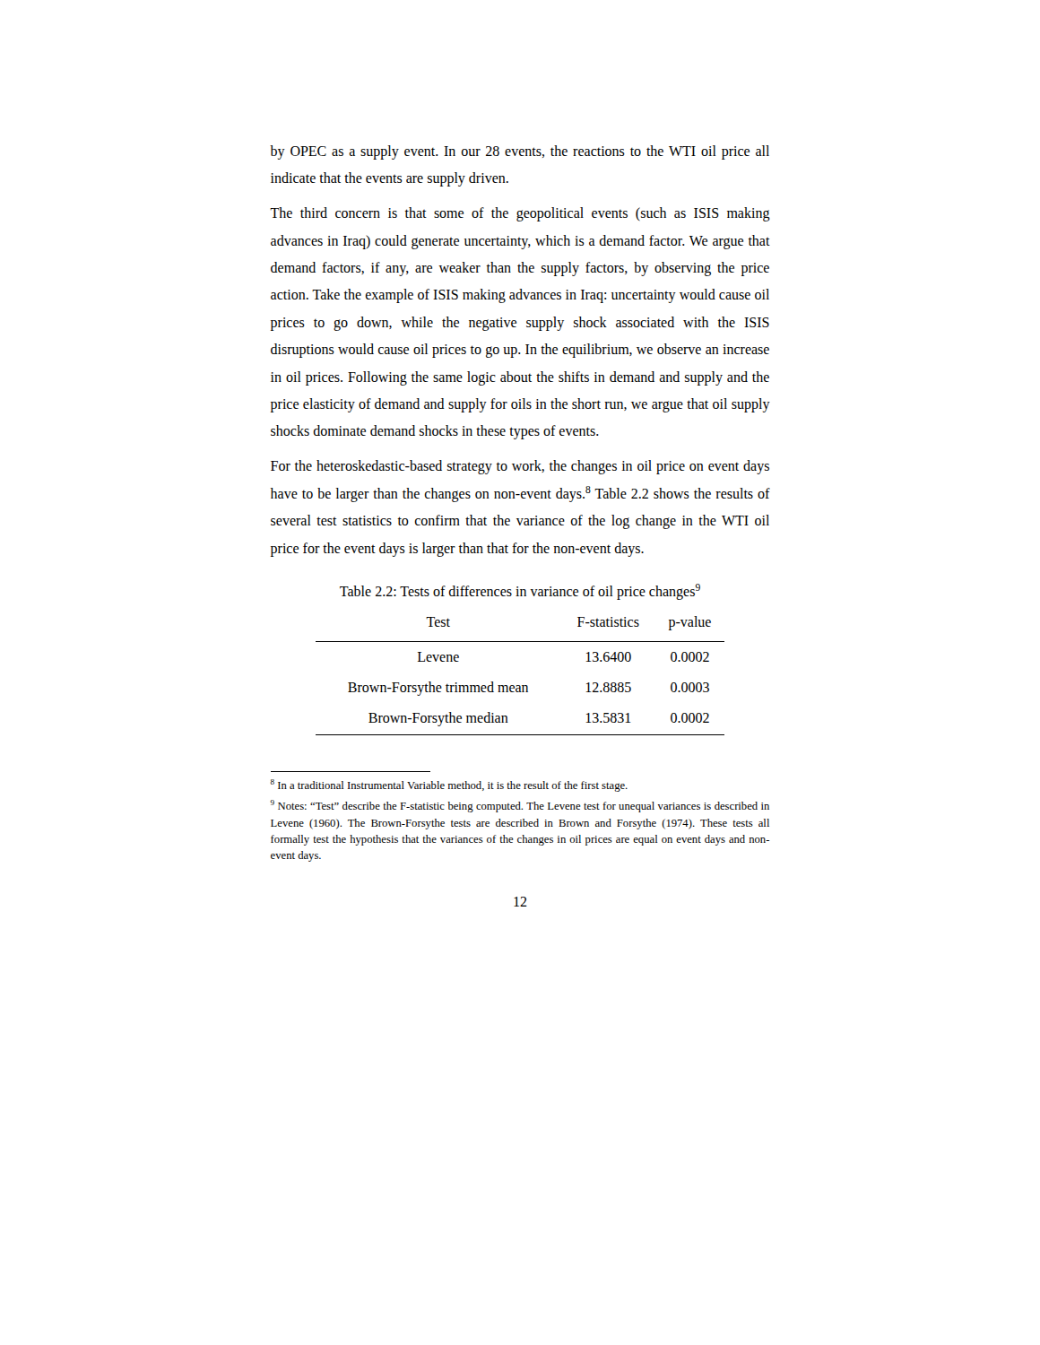by OPEC as a supply event. In our 28 events, the reactions to the WTI oil price all indicate that the events are supply driven.
The third concern is that some of the geopolitical events (such as ISIS making advances in Iraq) could generate uncertainty, which is a demand factor. We argue that demand factors, if any, are weaker than the supply factors, by observing the price action. Take the example of ISIS making advances in Iraq: uncertainty would cause oil prices to go down, while the negative supply shock associated with the ISIS disruptions would cause oil prices to go up. In the equilibrium, we observe an increase in oil prices. Following the same logic about the shifts in demand and supply and the price elasticity of demand and supply for oils in the short run, we argue that oil supply shocks dominate demand shocks in these types of events.
For the heteroskedastic-based strategy to work, the changes in oil price on event days have to be larger than the changes on non-event days.8 Table 2.2 shows the results of several test statistics to confirm that the variance of the log change in the WTI oil price for the event days is larger than that for the non-event days.
Table 2.2: Tests of differences in variance of oil price changes9
| Test | F-statistics | p-value |
| --- | --- | --- |
| Levene | 13.6400 | 0.0002 |
| Brown-Forsythe trimmed mean | 12.8885 | 0.0003 |
| Brown-Forsythe median | 13.5831 | 0.0002 |
8 In a traditional Instrumental Variable method, it is the result of the first stage.
9 Notes: “Test” describe the F-statistic being computed. The Levene test for unequal variances is described in Levene (1960). The Brown-Forsythe tests are described in Brown and Forsythe (1974). These tests all formally test the hypothesis that the variances of the changes in oil prices are equal on event days and non-event days.
12